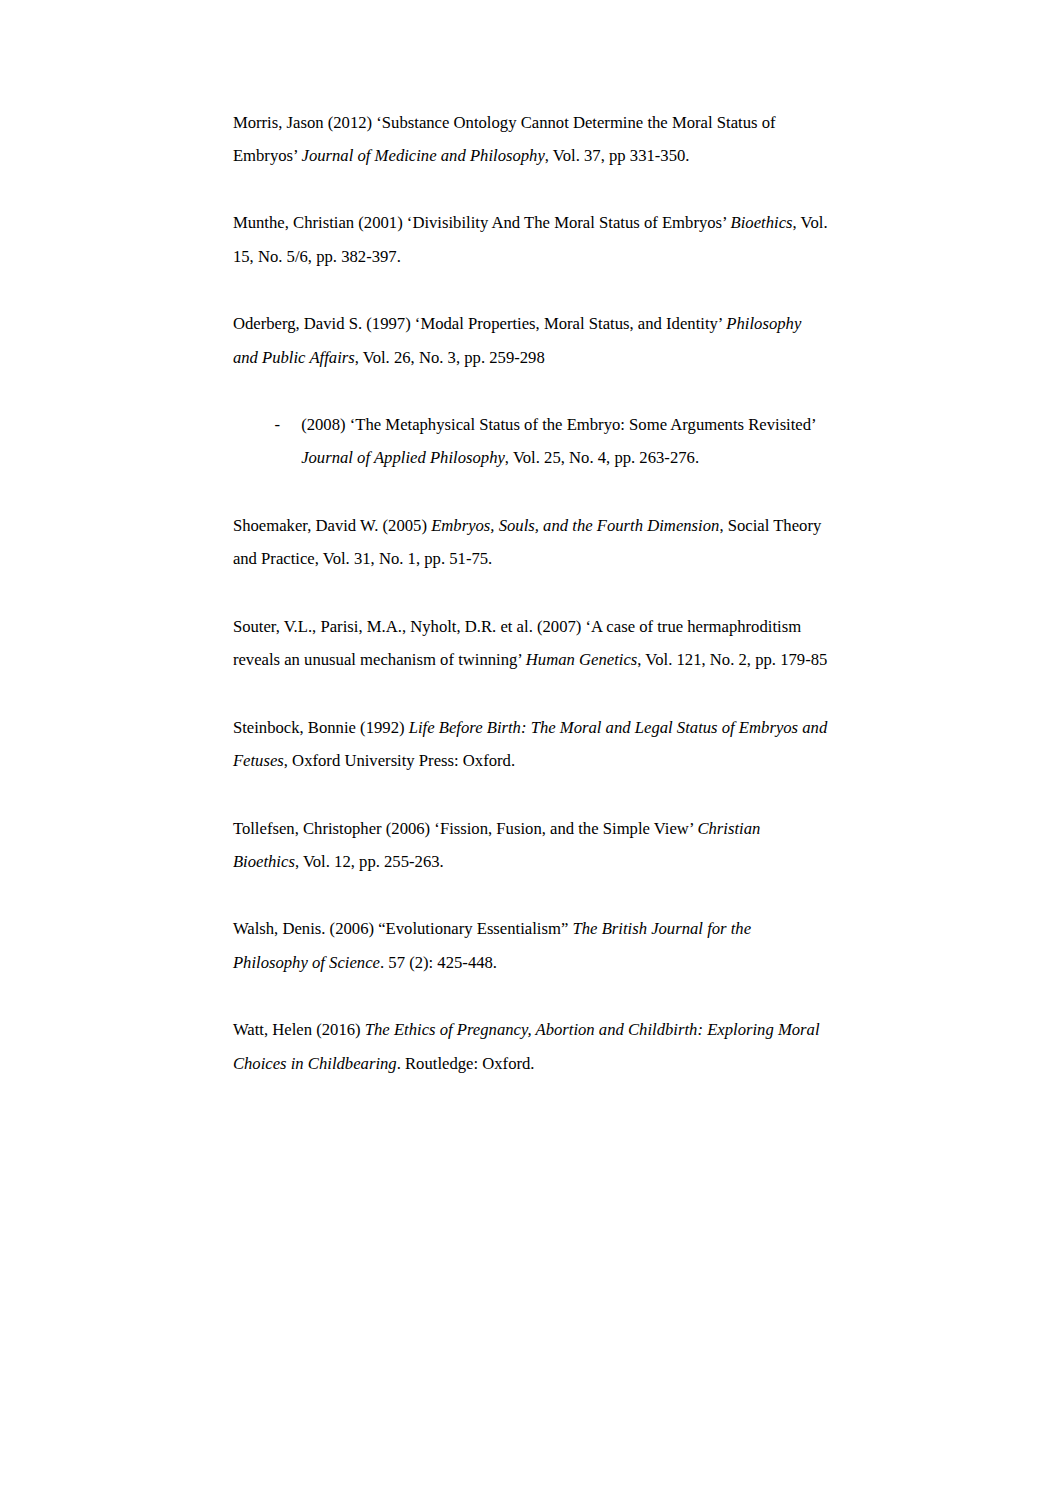Morris, Jason (2012) ‘Substance Ontology Cannot Determine the Moral Status of Embryos’ Journal of Medicine and Philosophy, Vol. 37, pp 331-350.
Munthe, Christian (2001) ‘Divisibility And The Moral Status of Embryos’ Bioethics, Vol. 15, No. 5/6, pp. 382-397.
Oderberg, David S. (1997) ‘Modal Properties, Moral Status, and Identity’ Philosophy and Public Affairs, Vol. 26, No. 3, pp. 259-298
(2008) ‘The Metaphysical Status of the Embryo: Some Arguments Revisited’ Journal of Applied Philosophy, Vol. 25, No. 4, pp. 263-276.
Shoemaker, David W. (2005) Embryos, Souls, and the Fourth Dimension, Social Theory and Practice, Vol. 31, No. 1, pp. 51-75.
Souter, V.L., Parisi, M.A., Nyholt, D.R. et al. (2007) ‘A case of true hermaphroditism reveals an unusual mechanism of twinning’ Human Genetics, Vol. 121, No. 2, pp. 179-85
Steinbock, Bonnie (1992) Life Before Birth: The Moral and Legal Status of Embryos and Fetuses, Oxford University Press: Oxford.
Tollefsen, Christopher (2006) ‘Fission, Fusion, and the Simple View’ Christian Bioethics, Vol. 12, pp. 255-263.
Walsh, Denis. (2006) “Evolutionary Essentialism” The British Journal for the Philosophy of Science. 57 (2): 425-448.
Watt, Helen (2016) The Ethics of Pregnancy, Abortion and Childbirth: Exploring Moral Choices in Childbearing. Routledge: Oxford.